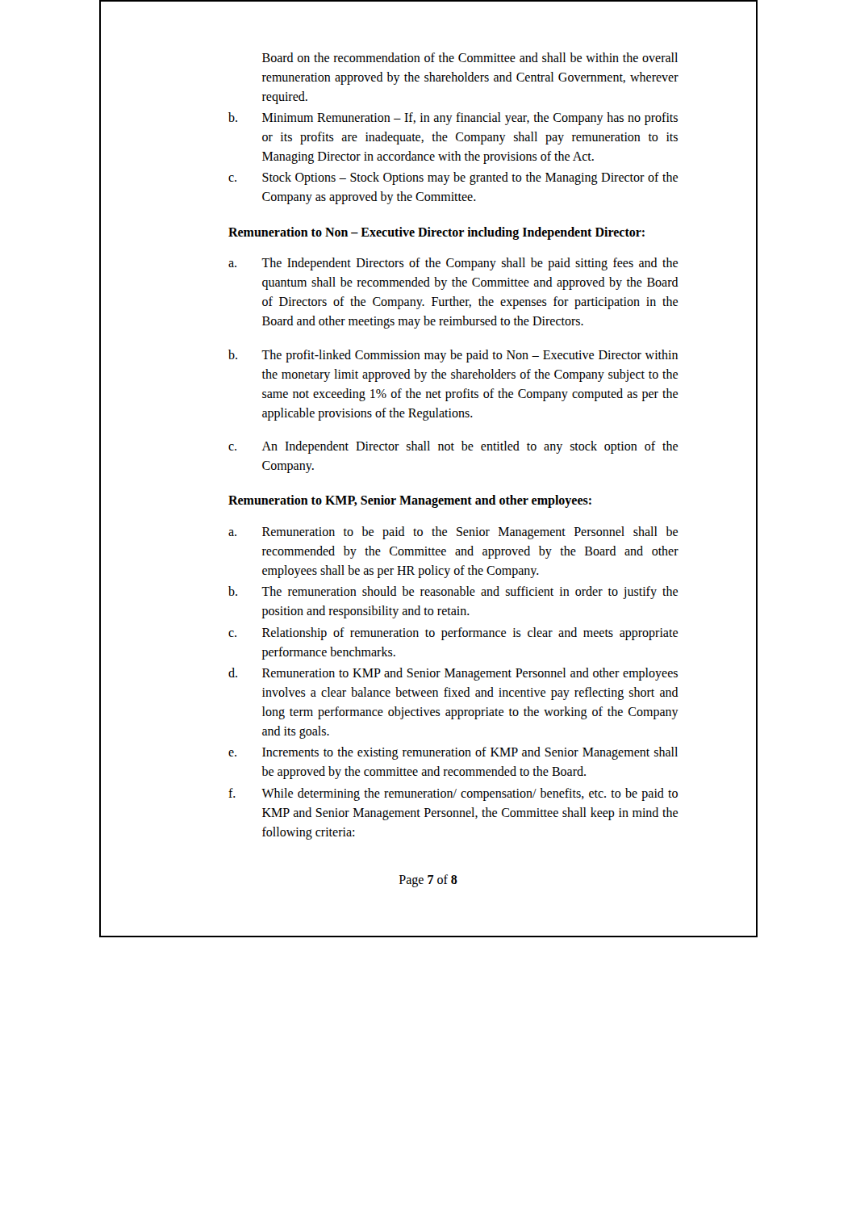Board on the recommendation of the Committee and shall be within the overall remuneration approved by the shareholders and Central Government, wherever required.
b.
Minimum Remuneration – If, in any financial year, the Company has no profits or its profits are inadequate, the Company shall pay remuneration to its Managing Director in accordance with the provisions of the Act.
c.
Stock Options – Stock Options may be granted to the Managing Director of the Company as approved by the Committee.
Remuneration to Non – Executive Director including Independent Director:
a.
The Independent Directors of the Company shall be paid sitting fees and the quantum shall be recommended by the Committee and approved by the Board of Directors of the Company. Further, the expenses for participation in the Board and other meetings may be reimbursed to the Directors.
b.
The profit-linked Commission may be paid to Non – Executive Director within the monetary limit approved by the shareholders of the Company subject to the same not exceeding 1% of the net profits of the Company computed as per the applicable provisions of the Regulations.
c.
An Independent Director shall not be entitled to any stock option of the Company.
Remuneration to KMP, Senior Management and other employees:
a.
Remuneration to be paid to the Senior Management Personnel shall be recommended by the Committee and approved by the Board and other employees shall be as per HR policy of the Company.
b.
The remuneration should be reasonable and sufficient in order to justify the position and responsibility and to retain.
c.
Relationship of remuneration to performance is clear and meets appropriate performance benchmarks.
d.
Remuneration to KMP and Senior Management Personnel and other employees involves a clear balance between fixed and incentive pay reflecting short and long term performance objectives appropriate to the working of the Company and its goals.
e.
Increments to the existing remuneration of KMP and Senior Management shall be approved by the committee and recommended to the Board.
f.
While determining the remuneration/ compensation/ benefits, etc. to be paid to KMP and Senior Management Personnel, the Committee shall keep in mind the following criteria:
Page 7 of 8